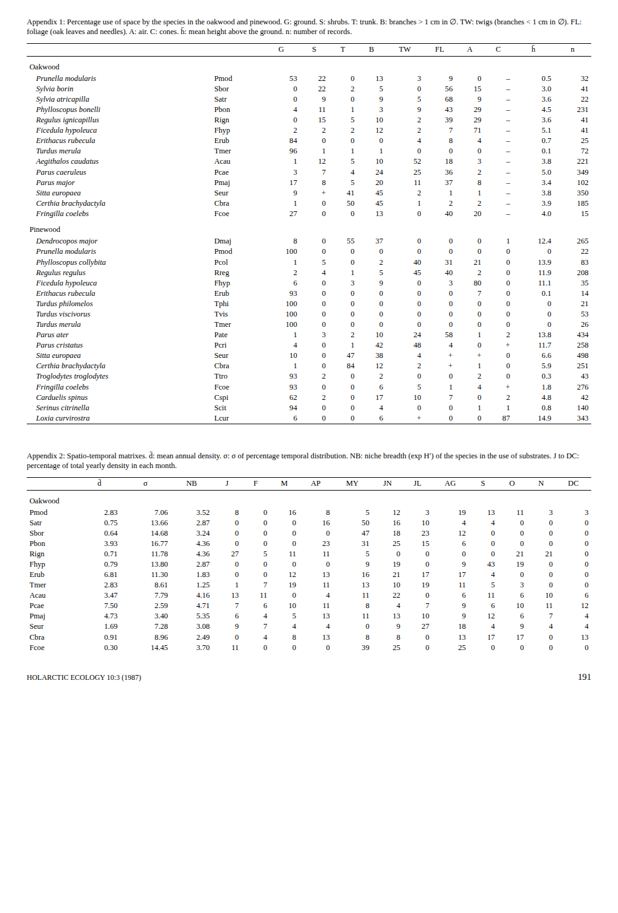Appendix 1: Percentage use of space by the species in the oakwood and pinewood. G: ground. S: shrubs. T: trunk. B: branches > 1 cm in ∅. TW: twigs (branches < 1 cm in ∅). FL: foliage (oak leaves and needles). A: air. C: cones. h̄: mean height above the ground. n: number of records.
| | | G | S | T | B | TW | FL | A | C | h̄ | n |
| --- | --- | --- | --- | --- | --- | --- | --- | --- | --- | --- | --- |
| Oakwood |
| Prunella modularis | Pmod | 53 | 22 | 0 | 13 | 3 | 9 | 0 | – | 0.5 | 32 |
| Sylvia borin | Sbor | 0 | 22 | 2 | 5 | 0 | 56 | 15 | – | 3.0 | 41 |
| Sylvia atricapilla | Satr | 0 | 9 | 0 | 9 | 5 | 68 | 9 | – | 3.6 | 22 |
| Phylloscopus bonelli | Pbon | 4 | 11 | 1 | 3 | 9 | 43 | 29 | – | 4.5 | 231 |
| Regulus ignicapillus | Rign | 0 | 15 | 5 | 10 | 2 | 39 | 29 | – | 3.6 | 41 |
| Ficedula hypoleuca | Fhyp | 2 | 2 | 2 | 12 | 2 | 7 | 71 | – | 5.1 | 41 |
| Erithacus rubecula | Erub | 84 | 0 | 0 | 0 | 4 | 8 | 4 | – | 0.7 | 25 |
| Turdus merula | Tmer | 96 | 1 | 1 | 1 | 0 | 0 | 0 | – | 0.1 | 72 |
| Aegithalos caudatus | Acau | 1 | 12 | 5 | 10 | 52 | 18 | 3 | – | 3.8 | 221 |
| Parus caeruleus | Pcae | 3 | 7 | 4 | 24 | 25 | 36 | 2 | – | 5.0 | 349 |
| Parus major | Pmaj | 17 | 8 | 5 | 20 | 11 | 37 | 8 | – | 3.4 | 102 |
| Sitta europaea | Seur | 9 | + | 41 | 45 | 2 | 1 | 1 | – | 3.8 | 350 |
| Certhia brachydactyla | Cbra | 1 | 0 | 50 | 45 | 1 | 2 | 2 | – | 3.9 | 185 |
| Fringilla coelebs | Fcoe | 27 | 0 | 0 | 13 | 0 | 40 | 20 | – | 4.0 | 15 |
| Pinewood |
| Dendrocopos major | Dmaj | 8 | 0 | 55 | 37 | 0 | 0 | 0 | 1 | 12.4 | 265 |
| Prunella modularis | Pmod | 100 | 0 | 0 | 0 | 0 | 0 | 0 | 0 | 0 | 22 |
| Phylloscopus collybita | Pcol | 1 | 5 | 0 | 2 | 40 | 31 | 21 | 0 | 13.9 | 83 |
| Regulus regulus | Rreg | 2 | 4 | 1 | 5 | 45 | 40 | 2 | 0 | 11.9 | 208 |
| Ficedula hypoleuca | Fhyp | 6 | 0 | 3 | 9 | 0 | 3 | 80 | 0 | 11.1 | 35 |
| Erithacus rubecula | Erub | 93 | 0 | 0 | 0 | 0 | 0 | 7 | 0 | 0.1 | 14 |
| Turdus philomelos | Tphi | 100 | 0 | 0 | 0 | 0 | 0 | 0 | 0 | 0 | 21 |
| Turdus viscivorus | Tvis | 100 | 0 | 0 | 0 | 0 | 0 | 0 | 0 | 0 | 53 |
| Turdus merula | Tmer | 100 | 0 | 0 | 0 | 0 | 0 | 0 | 0 | 0 | 26 |
| Parus ater | Pate | 1 | 3 | 2 | 10 | 24 | 58 | 1 | 2 | 13.8 | 434 |
| Parus cristatus | Pcri | 4 | 0 | 1 | 42 | 48 | 4 | 0 | + | 11.7 | 258 |
| Sitta europaea | Seur | 10 | 0 | 47 | 38 | 4 | + | + | 0 | 6.6 | 498 |
| Certhia brachydactyla | Cbra | 1 | 0 | 84 | 12 | 2 | + | 1 | 0 | 5.9 | 251 |
| Troglodytes troglodytes | Ttro | 93 | 2 | 0 | 2 | 0 | 0 | 2 | 0 | 0.3 | 43 |
| Fringilla coelebs | Fcoe | 93 | 0 | 0 | 6 | 5 | 1 | 4 | + | 1.8 | 276 |
| Carduelis spinus | Cspi | 62 | 2 | 0 | 17 | 10 | 7 | 0 | 2 | 4.8 | 42 |
| Serinus citrinella | Scit | 94 | 0 | 0 | 4 | 0 | 0 | 1 | 1 | 0.8 | 140 |
| Loxia curvirostra | Lcur | 6 | 0 | 0 | 6 | + | 0 | 0 | 87 | 14.9 | 343 |
Appendix 2: Spatio-temporal matrixes. d̄: mean annual density. σ: σ of percentage temporal distribution. NB: niche breadth (exp H′) of the species in the use of substrates. J to DC: percentage of total yearly density in each month.
| | d̄ | σ | NB | J | F | M | AP | MY | JN | JL | AG | S | O | N | DC |
| --- | --- | --- | --- | --- | --- | --- | --- | --- | --- | --- | --- | --- | --- | --- | --- |
| Oakwood |
| Pmod | 2.83 | 7.06 | 3.52 | 8 | 0 | 16 | 8 | 5 | 12 | 3 | 19 | 13 | 11 | 3 | 3 |
| Satr | 0.75 | 13.66 | 2.87 | 0 | 0 | 0 | 16 | 50 | 16 | 10 | 4 | 4 | 0 | 0 | 0 |
| Sbor | 0.64 | 14.68 | 3.24 | 0 | 0 | 0 | 0 | 47 | 18 | 23 | 12 | 0 | 0 | 0 | 0 |
| Pbon | 3.93 | 16.77 | 4.36 | 0 | 0 | 0 | 23 | 31 | 25 | 15 | 6 | 0 | 0 | 0 | 0 |
| Rign | 0.71 | 11.78 | 4.36 | 27 | 5 | 11 | 11 | 5 | 0 | 0 | 0 | 0 | 21 | 21 | 0 |
| Fhyp | 0.79 | 13.80 | 2.87 | 0 | 0 | 0 | 0 | 9 | 19 | 0 | 9 | 43 | 19 | 0 | 0 |
| Erub | 6.81 | 11.30 | 1.83 | 0 | 0 | 12 | 13 | 16 | 21 | 17 | 17 | 4 | 0 | 0 | 0 |
| Tmer | 2.83 | 8.61 | 1.25 | 1 | 7 | 19 | 11 | 13 | 10 | 19 | 11 | 5 | 3 | 0 | 0 |
| Acau | 3.47 | 7.79 | 4.16 | 13 | 11 | 0 | 4 | 11 | 22 | 0 | 6 | 11 | 6 | 10 | 6 |
| Pcae | 7.50 | 2.59 | 4.71 | 7 | 6 | 10 | 11 | 8 | 4 | 7 | 9 | 6 | 10 | 11 | 12 |
| Pmaj | 4.73 | 3.40 | 5.35 | 6 | 4 | 5 | 13 | 11 | 13 | 10 | 9 | 12 | 6 | 7 | 4 |
| Seur | 1.69 | 7.28 | 3.08 | 9 | 7 | 4 | 4 | 0 | 9 | 27 | 18 | 4 | 9 | 4 | 4 |
| Cbra | 0.91 | 8.96 | 2.49 | 0 | 4 | 8 | 13 | 8 | 8 | 0 | 13 | 17 | 17 | 0 | 13 |
| Fcoe | 0.30 | 14.45 | 3.70 | 11 | 0 | 0 | 0 | 39 | 25 | 0 | 25 | 0 | 0 | 0 | 0 |
HOLARCTIC ECOLOGY 10:3 (1987) 191